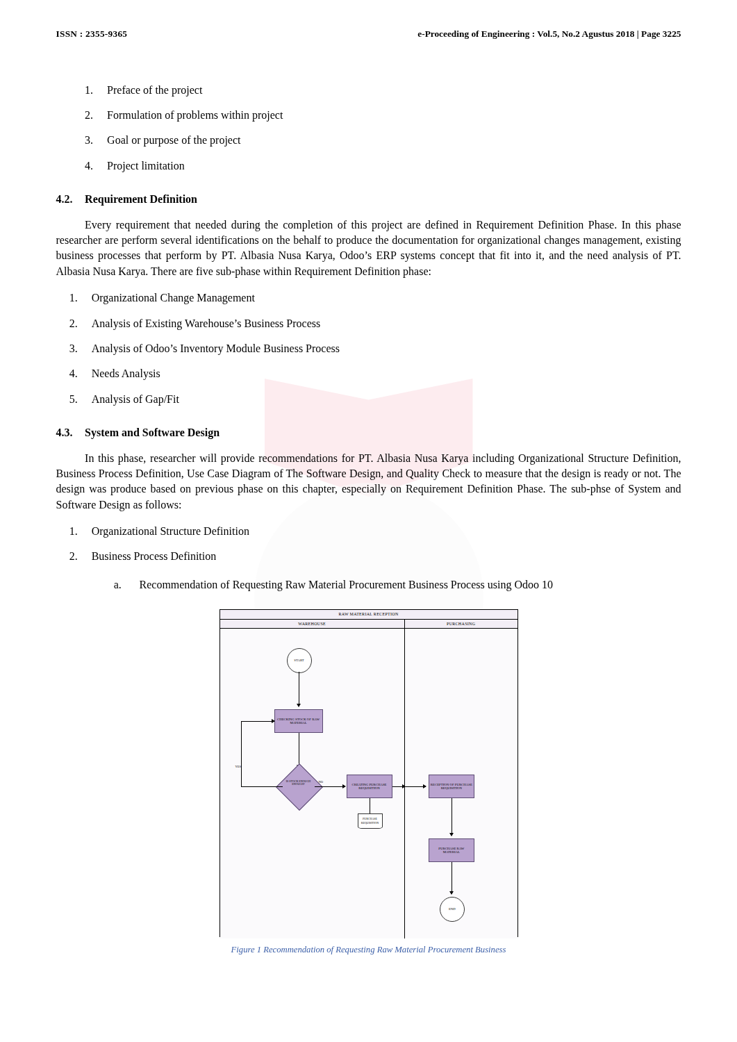ISSN : 2355-9365
e-Proceeding of Engineering : Vol.5, No.2 Agustus 2018 | Page 3225
Preface of the project
Formulation of problems within project
Goal or purpose of the project
Project limitation
4.2. Requirement Definition
Every requirement that needed during the completion of this project are defined in Requirement Definition Phase. In this phase researcher are perform several identifications on the behalf to produce the documentation for organizational changes management, existing business processes that perform by PT. Albasia Nusa Karya, Odoo’s ERP systems concept that fit into it, and the need analysis of PT. Albasia Nusa Karya. There are five sub-phase within Requirement Definition phase:
Organizational Change Management
Analysis of Existing Warehouse’s Business Process
Analysis of Odoo’s Inventory Module Business Process
Needs Analysis
Analysis of Gap/Fit
4.3. System and Software Design
In this phase, researcher will provide recommendations for PT. Albasia Nusa Karya including Organizational Structure Definition, Business Process Definition, Use Case Diagram of The Software Design, and Quality Check to measure that the design is ready or not. The design was produce based on previous phase on this chapter, especially on Requirement Definition Phase. The sub-phse of System and Software Design as follows:
Organizational Structure Definition
Business Process Definition
a. Recommendation of Requesting Raw Material Procurement Business Process using Odoo 10
RAW MATERIAL RECEPTION
WAREHOUSE
PURCHASING
START
CHECKING STOCK OF RAW MATERIAL
IS STOCK ENOUGH ENOUGH?
YES
NO
CREATING PURCHASE REQUISITION
PURCHASE REQUISITION
RECEPTION OF PURCHASE REQUISITION
PURCHASE RAW MATERIAL
END
Figure 1 Recommendation of Requesting Raw Material Procurement Business